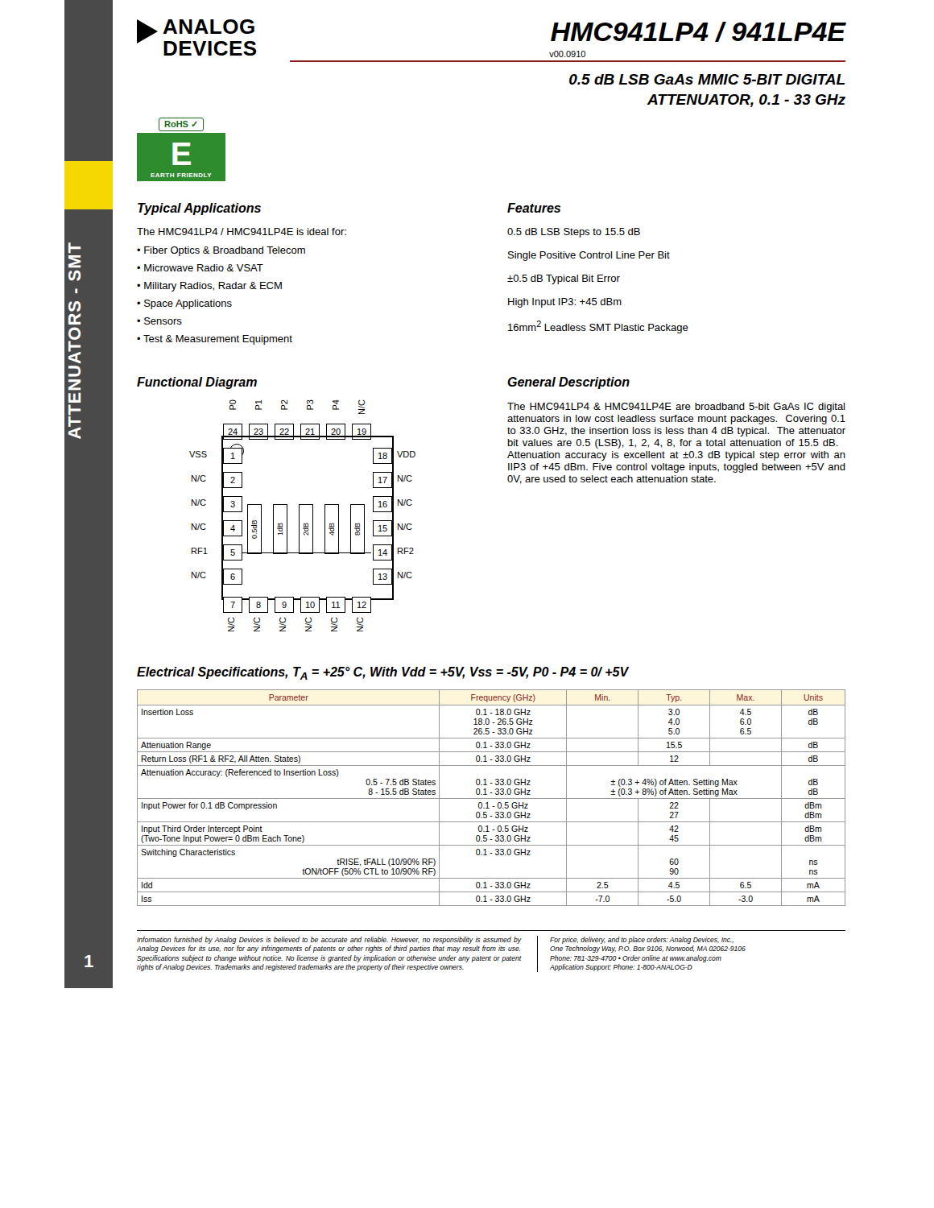ATTENUATORS - SMT
1
ANALOG
DEVICES
HMC941LP4 / 941LP4E
v00.0910
0.5 dB LSB GaAs MMIC 5-BIT DIGITAL
ATTENUATOR, 0.1 - 33 GHz
RoHS ✓
E
EARTH FRIENDLY
Typical Applications
The HMC941LP4 / HMC941LP4E is ideal for:
Fiber Optics & Broadband Telecom
Microwave Radio & VSAT
Military Radios, Radar & ECM
Space Applications
Sensors
Test & Measurement Equipment
Features
0.5 dB LSB Steps to 15.5 dB
Single Positive Control Line Per Bit
±0.5 dB Typical Bit Error
High Input IP3: +45 dBm
16mm2 Leadless SMT Plastic Package
Functional Diagram
P0
P1
P2
P3
P4
N/C
24
23
22
21
20
19
1
2
3
4
5
6
VSS
N/C
N/C
N/C
RF1
N/C
18
17
16
15
14
13
VDD
N/C
N/C
N/C
RF2
N/C
7
8
9
10
11
12
N/C
N/C
N/C
N/C
N/C
N/C
0.5dB
1dB
2dB
4dB
8dB
General Description
The HMC941LP4 & HMC941LP4E are broadband 5-bit GaAs IC digital attenuators in low cost leadless surface mount packages. Covering 0.1 to 33.0 GHz, the insertion loss is less than 4 dB typical. The attenuator bit values are 0.5 (LSB), 1, 2, 4, 8, for a total attenuation of 15.5 dB. Attenuation accuracy is excellent at ±0.3 dB typical step error with an IIP3 of +45 dBm. Five control voltage inputs, toggled between +5V and 0V, are used to select each attenuation state.
Electrical Specifications, TA = +25° C, With Vdd = +5V, Vss = -5V, P0 - P4 = 0/ +5V
| Parameter | Frequency (GHz) | Min. | Typ. | Max. | Units |
| --- | --- | --- | --- | --- | --- |
| Insertion Loss | 0.1 - 18.0 GHz 18.0 - 26.5 GHz 26.5 - 33.0 GHz | | 3.0 4.0 5.0 | 4.5 6.0 6.5 | dB dB |
| Attenuation Range | 0.1 - 33.0 GHz | | 15.5 | | dB |
| Return Loss (RF1 & RF2, All Atten. States) | 0.1 - 33.0 GHz | | 12 | | dB |
| Attenuation Accuracy: (Referenced to Insertion Loss) 0.5 - 7.5 dB States 8 - 15.5 dB States | 0.1 - 33.0 GHz 0.1 - 33.0 GHz | ± (0.3 + 4%) of Atten. Setting Max ± (0.3 + 8%) of Atten. Setting Max | dB dB |
| Input Power for 0.1 dB Compression | 0.1 - 0.5 GHz 0.5 - 33.0 GHz | | 22 27 | | dBm dBm |
| Input Third Order Intercept Point (Two-Tone Input Power= 0 dBm Each Tone) | 0.1 - 0.5 GHz 0.5 - 33.0 GHz | | 42 45 | | dBm dBm |
| Switching Characteristics tRISE, tFALL (10/90% RF) tON/tOFF (50% CTL to 10/90% RF) | 0.1 - 33.0 GHz | | 60 90 | | ns ns |
| Idd | 0.1 - 33.0 GHz | 2.5 | 4.5 | 6.5 | mA |
| Iss | 0.1 - 33.0 GHz | -7.0 | -5.0 | -3.0 | mA |
Information furnished by Analog Devices is believed to be accurate and reliable. However, no responsibility is assumed by Analog Devices for its use, nor for any infringements of patents or other rights of third parties that may result from its use. Specifications subject to change without notice. No license is granted by implication or otherwise under any patent or patent rights of Analog Devices. Trademarks and registered trademarks are the property of their respective owners.
For price, delivery, and to place orders: Analog Devices, Inc.,
One Technology Way, P.O. Box 9106, Norwood, MA 02062-9106
Phone: 781-329-4700 • Order online at www.analog.com
Application Support: Phone: 1-800-ANALOG-D